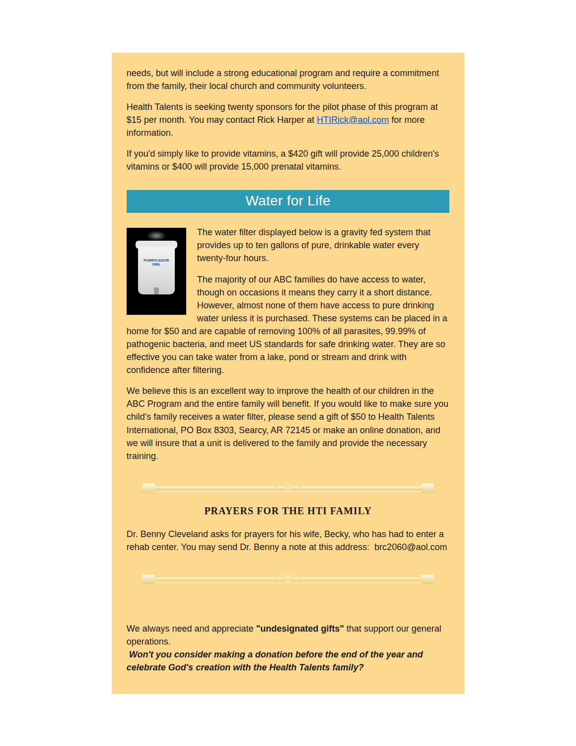needs, but will include a strong educational program and require a commitment from the family, their local church and community volunteers.
Health Talents is seeking twenty sponsors for the pilot phase of this program at $15 per month. You may contact Rick Harper at HTIRick@aol.com for more information.
If you'd simply like to provide vitamins, a $420 gift will provide 25,000 children's vitamins or $400 will provide 15,000 prenatal vitamins.
Water for Life
PURIFICADOR
ONIL
The water filter displayed below is a gravity fed system that provides up to ten gallons of pure, drinkable water every twenty-four hours.
The majority of our ABC families do have access to water, though on occasions it means they carry it a short distance. However, almost none of them have access to pure drinking water unless it is purchased. These systems can be placed in a home for $50 and are capable of removing 100% of all parasites, 99.99% of pathogenic bacteria, and meet US standards for safe drinking water. They are so effective you can take water from a lake, pond or stream and drink with confidence after filtering.
We believe this is an excellent way to improve the health of our children in the ABC Program and the entire family will benefit. If you would like to make sure you child's family receives a water filter, please send a gift of $50 to Health Talents International, PO Box 8303, Searcy, AR 72145 or make an online donation, and we will insure that a unit is delivered to the family and provide the necessary training.
PRAYERS FOR THE HTI FAMILY
Dr. Benny Cleveland asks for prayers for his wife, Becky, who has had to enter a rehab center. You may send Dr. Benny a note at this address: brc2060@aol.com
We always need and appreciate "undesignated gifts" that support our general operations.
Won't you consider making a donation before the end of the year and celebrate God's creation with the Health Talents family?